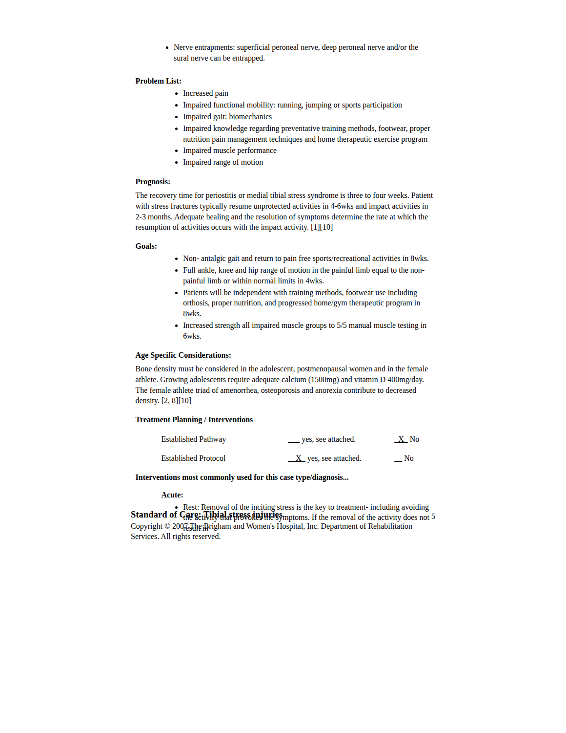Nerve entrapments: superficial peroneal nerve, deep peroneal nerve and/or the sural nerve can be entrapped.
Problem List:
Increased pain
Impaired functional mobility: running, jumping or sports participation
Impaired gait: biomechanics
Impaired knowledge regarding preventative training methods, footwear, proper nutrition pain management techniques and home therapeutic exercise program
Impaired muscle performance
Impaired range of motion
Prognosis:
The recovery time for periostitis or medial tibial stress syndrome is three to four weeks. Patient with stress fractures typically resume unprotected activities in 4-6wks and impact activities in 2-3 months. Adequate healing and the resolution of symptoms determine the rate at which the resumption of activities occurs with the impact activity. [1][10]
Goals:
Non- antalgic gait and return to pain free sports/recreational activities in 8wks.
Full ankle, knee and hip range of motion in the painful limb equal to the non-painful limb or within normal limits in 4wks.
Patients will be independent with training methods, footwear use including orthosis, proper nutrition, and progressed home/gym therapeutic program in 8wks.
Increased strength all impaired muscle groups to 5/5 manual muscle testing in 6wks.
Age Specific Considerations:
Bone density must be considered in the adolescent, postmenopausal women and in the female athlete. Growing adolescents require adequate calcium (1500mg) and vitamin D 400mg/day. The female athlete triad of amenorrhea, osteoporosis and anorexia contribute to decreased density. [2, 8][10]
Treatment Planning / Interventions
Established Pathway
___ yes, see attached.
_X_ No
Established Protocol
__X_ yes, see attached.
__ No
Interventions most commonly used for this case type/diagnosis...
Acute:
Rest: Removal of the inciting stress is the key to treatment- including avoiding the activity that provokes the symptoms. If the removal of the activity does not result in
5
Standard of Care: Tibial stress injuries
Copyright © 2007 The Brigham and Women's Hospital, Inc. Department of Rehabilitation Services. All rights reserved.